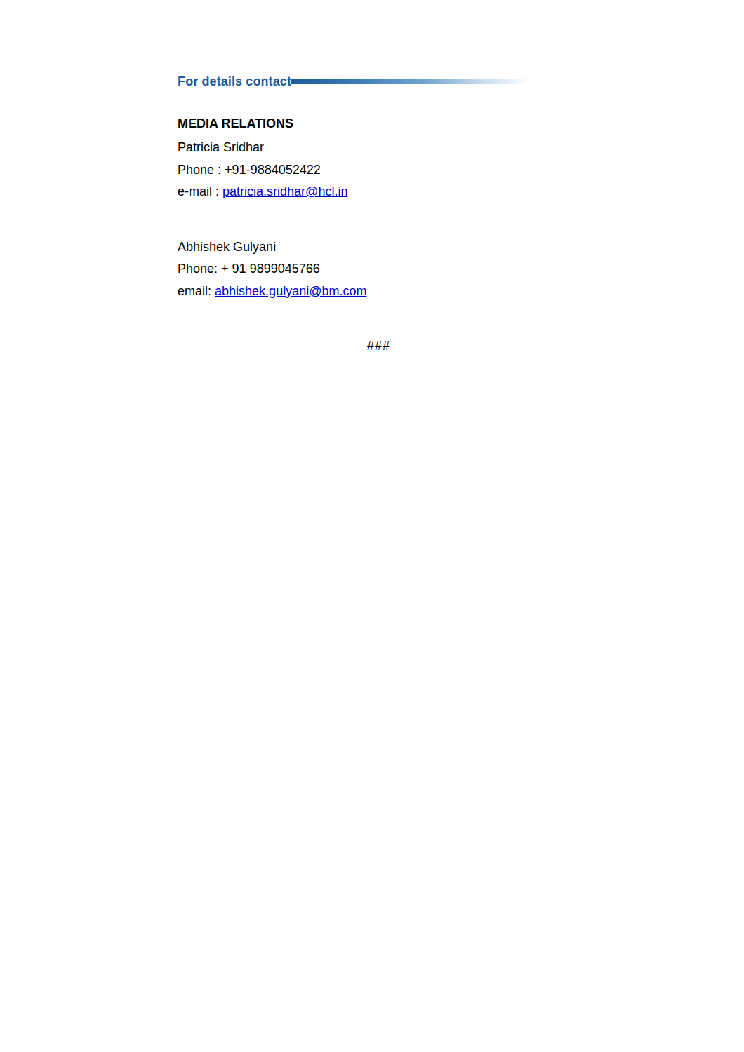For details contact
MEDIA RELATIONS
Patricia Sridhar
Phone : +91-9884052422
e-mail : patricia.sridhar@hcl.in
Abhishek Gulyani
Phone: + 91 9899045766
email: abhishek.gulyani@bm.com
###